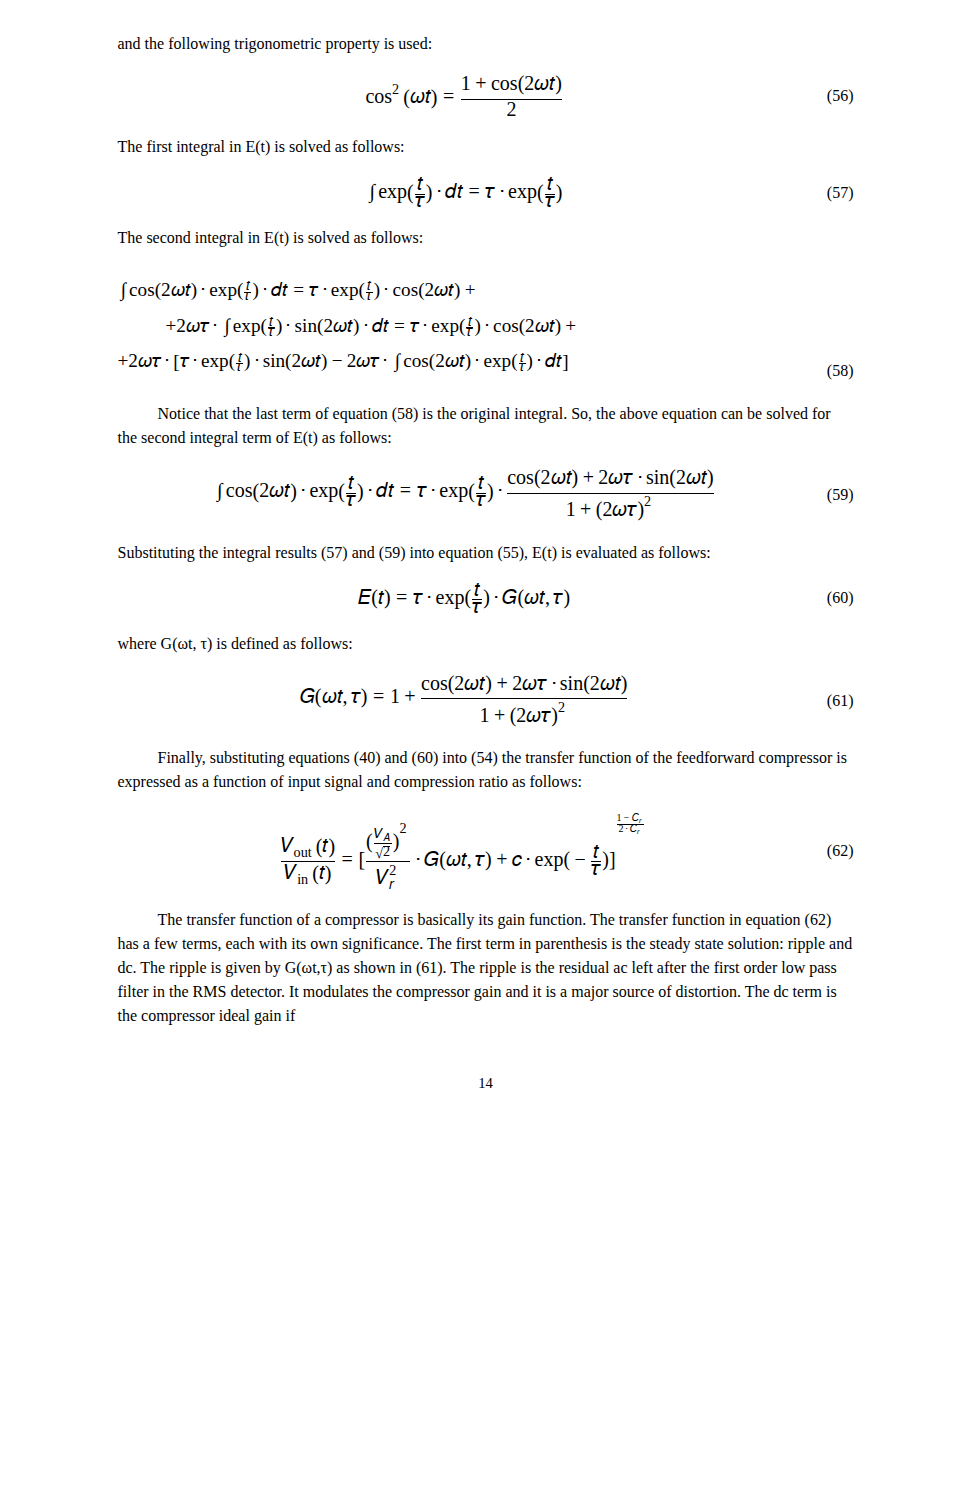and the following trigonometric property is used:
cos2 (ωt) = 1+cos(2ωt) 2
(56)
The first integral in E(t) is solved as follows:
∫ exp(tτ) ⋅dt = τ⋅ exp(tτ)
(57)
The second integral in E(t) is solved as follows:
∫ cos(2ωt) ⋅ exp(tτ) ⋅dt = τ⋅ exp(tτ) ⋅ cos(2ωt) +
+ 2ωτ⋅ ∫ exp(tτ) ⋅ sin(2ωt) ⋅dt = τ⋅ exp(tτ) ⋅ cos(2ωt) +
+ 2ωτ⋅ [ τ⋅ exp(tτ) ⋅ sin(2ωt) − 2ωτ⋅ ∫ cos(2ωt) ⋅ exp(tτ) ⋅dt ]
(58)
Notice that the last term of equation (58) is the original integral. So, the above equation can be solved for the second integral term of E(t) as follows:
∫ cos(2ωt) ⋅ exp(tτ) ⋅dt = τ⋅ exp(tτ) ⋅ cos(2ωt) + 2ωτ⋅ sin(2ωt) 1+ (2ωτ)2
(59)
Substituting the integral results (57) and (59) into equation (55), E(t) is evaluated as follows:
E(t) = τ⋅ exp(tτ) ⋅ G(ωt,τ)
(60)
where G(ωt, τ) is defined as follows:
G(ωt,τ) = 1+ cos(2ωt) + 2ωτ⋅ sin(2ωt) 1+ (2ωτ)2
(61)
Finally, substituting equations (40) and (60) into (54) the transfer function of the feedforward compressor is expressed as a function of input signal and compression ratio as follows:
Vout(t) Vin(t) = [ (VA2) 2 Vr2 ⋅ G(ωt,τ) + c⋅ exp(−tτ) ] 1−Cr 2⋅Cr
(62)
The transfer function of a compressor is basically its gain function. The transfer function in equation (62) has a few terms, each with its own significance. The first term in parenthesis is the steady state solution: ripple and dc. The ripple is given by G(ωt,τ) as shown in (61). The ripple is the residual ac left after the first order low pass filter in the RMS detector. It modulates the compressor gain and it is a major source of distortion. The dc term is the compressor ideal gain if
14